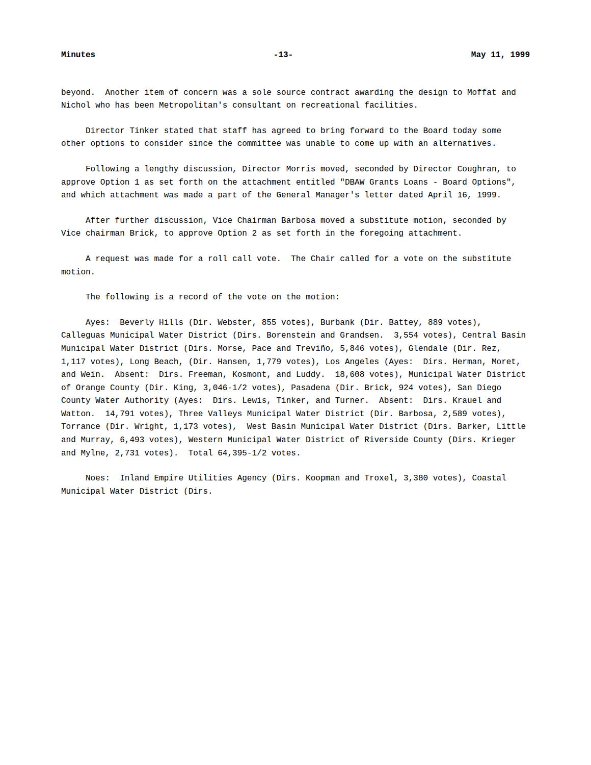Minutes -13- May 11, 1999
beyond. Another item of concern was a sole source contract awarding the design to Moffat and Nichol who has been Metropolitan's consultant on recreational facilities.
Director Tinker stated that staff has agreed to bring forward to the Board today some other options to consider since the committee was unable to come up with an alternatives.
Following a lengthy discussion, Director Morris moved, seconded by Director Coughran, to approve Option 1 as set forth on the attachment entitled "DBAW Grants Loans - Board Options", and which attachment was made a part of the General Manager's letter dated April 16, 1999.
After further discussion, Vice Chairman Barbosa moved a substitute motion, seconded by Vice chairman Brick, to approve Option 2 as set forth in the foregoing attachment.
A request was made for a roll call vote. The Chair called for a vote on the substitute motion.
The following is a record of the vote on the motion:
Ayes: Beverly Hills (Dir. Webster, 855 votes), Burbank (Dir. Battey, 889 votes), Calleguas Municipal Water District (Dirs. Borenstein and Grandsen. 3,554 votes), Central Basin Municipal Water District (Dirs. Morse, Pace and Treviño, 5,846 votes), Glendale (Dir. Rez, 1,117 votes), Long Beach, (Dir. Hansen, 1,779 votes), Los Angeles (Ayes: Dirs. Herman, Moret, and Wein. Absent: Dirs. Freeman, Kosmont, and Luddy. 18,608 votes), Municipal Water District of Orange County (Dir. King, 3,046-1/2 votes), Pasadena (Dir. Brick, 924 votes), San Diego County Water Authority (Ayes: Dirs. Lewis, Tinker, and Turner. Absent: Dirs. Krauel and Watton. 14,791 votes), Three Valleys Municipal Water District (Dir. Barbosa, 2,589 votes), Torrance (Dir. Wright, 1,173 votes), West Basin Municipal Water District (Dirs. Barker, Little and Murray, 6,493 votes), Western Municipal Water District of Riverside County (Dirs. Krieger and Mylne, 2,731 votes). Total 64,395-1/2 votes.
Noes: Inland Empire Utilities Agency (Dirs. Koopman and Troxel, 3,380 votes), Coastal Municipal Water District (Dirs.